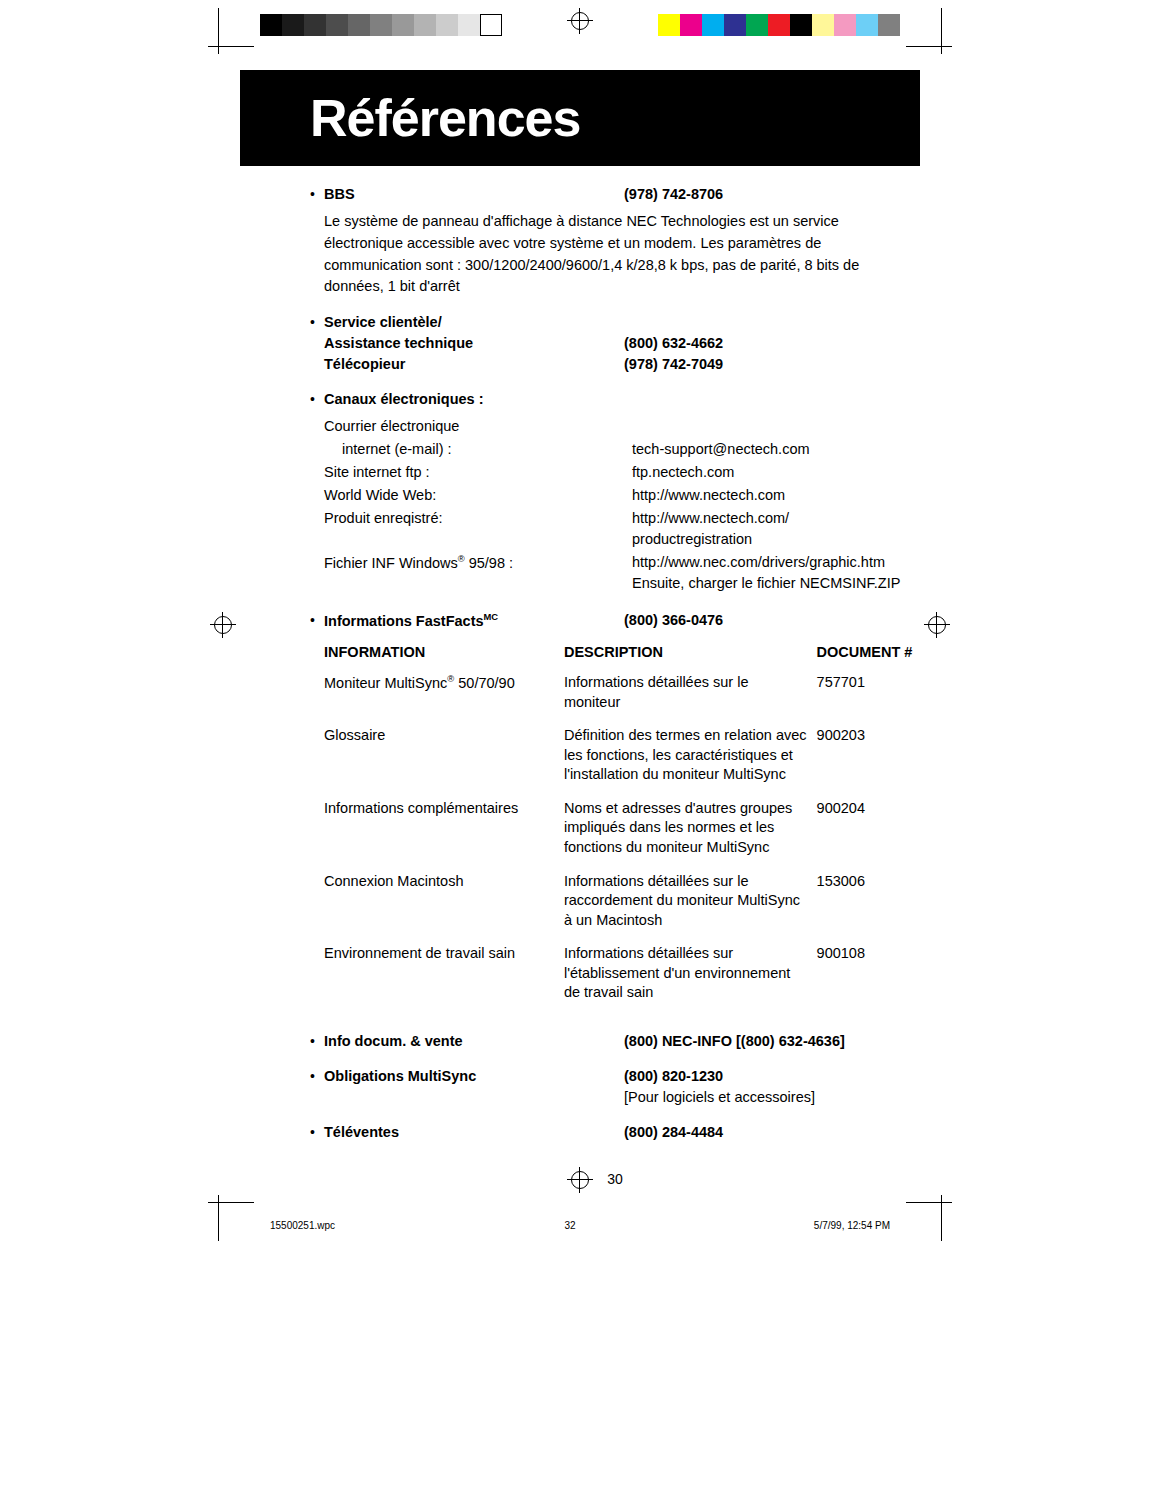Références
BBS
(978) 742-8706
Le système de panneau d'affichage à distance NEC Technologies est un service électronique accessible avec votre système et un modem. Les paramètres de communication sont : 300/1200/2400/9600/1,4 k/28,8 k bps, pas de parité, 8 bits de données, 1 bit d'arrêt
Service clientèle/
Assistance technique
Télécopieur
(800) 632-4662
(978) 742-7049
Canaux électroniques :
| Courrier électronique | |
| internet (e-mail) : | tech-support@nectech.com |
| Site internet ftp : | ftp.nectech.com |
| World Wide Web: | http://www.nectech.com |
| Produit enreqistré: | http://www.nectech.com/ productregistration |
| Fichier INF Windows ® 95/98 : | http://www.nec.com/drivers/graphic.htm Ensuite, charger le fichier NECMSINF.ZIP |
Informations FastFactsMC
(800) 366-0476
| INFORMATION | DESCRIPTION | DOCUMENT # |
| --- | --- | --- |
| Moniteur MultiSync ® 50/70/90 | Informations détaillées sur le moniteur | 757701 |
| Glossaire | Définition des termes en relation avec les fonctions, les caractéristiques et l'installation du moniteur MultiSync | 900203 |
| Informations complémentaires | Noms et adresses d'autres groupes impliqués dans les normes et les fonctions du moniteur MultiSync | 900204 |
| Connexion Macintosh | Informations détaillées sur le raccordement du moniteur MultiSync à un Macintosh | 153006 |
| Environnement de travail sain | Informations détaillées sur l'établissement d'un environnement de travail sain | 900108 |
Info docum. & vente
(800) NEC-INFO [(800) 632-4636]
Obligations MultiSync
(800) 820-1230
[Pour logiciels et accessoires]
Téléventes
(800) 284-4484
30
15500251.wpc
32
5/7/99, 12:54 PM